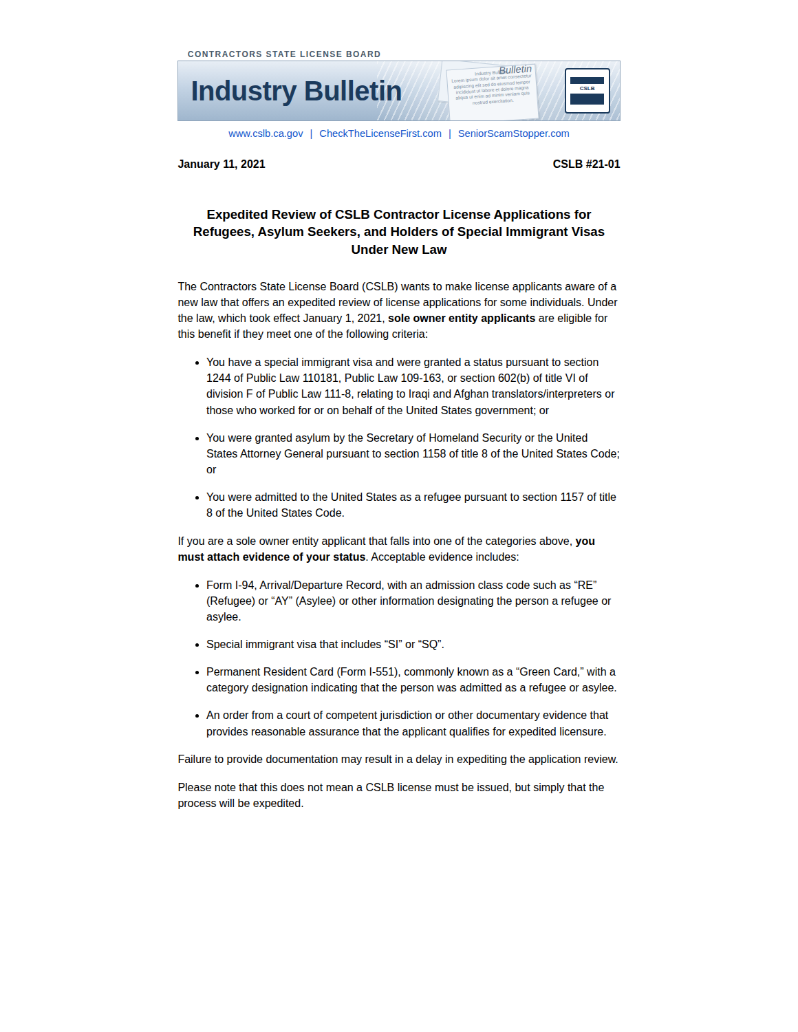CONTRACTORS STATE LICENSE BOARD
Industry Bulletin
Lorem ipsum dolor sit amet consectetur adipiscing elit sed do eiusmod tempor incididunt ut labore et dolore magna aliqua ut enim ad minim veniam quis nostrud exercitation.
Bulletin
Industry Bulletin
CSLB
www.cslb.ca.gov|CheckTheLicenseFirst.com|SeniorScamStopper.com
January 11, 2021 CSLB #21-01
Expedited Review of CSLB Contractor License Applications for
Refugees, Asylum Seekers, and Holders of Special Immigrant Visas
Under New Law
The Contractors State License Board (CSLB) wants to make license applicants aware of a new law that offers an expedited review of license applications for some individuals. Under the law, which took effect January 1, 2021, sole owner entity applicants are eligible for this benefit if they meet one of the following criteria:
You have a special immigrant visa and were granted a status pursuant to section 1244 of Public Law 110181, Public Law 109-163, or section 602(b) of title VI of division F of Public Law 111-8, relating to Iraqi and Afghan translators/interpreters or those who worked for or on behalf of the United States government; or
You were granted asylum by the Secretary of Homeland Security or the United States Attorney General pursuant to section 1158 of title 8 of the United States Code; or
You were admitted to the United States as a refugee pursuant to section 1157 of title 8 of the United States Code.
If you are a sole owner entity applicant that falls into one of the categories above, you must attach evidence of your status. Acceptable evidence includes:
Form I-94, Arrival/Departure Record, with an admission class code such as “RE” (Refugee) or “AY” (Asylee) or other information designating the person a refugee or asylee.
Special immigrant visa that includes “SI” or “SQ”.
Permanent Resident Card (Form I-551), commonly known as a “Green Card,” with a category designation indicating that the person was admitted as a refugee or asylee.
An order from a court of competent jurisdiction or other documentary evidence that provides reasonable assurance that the applicant qualifies for expedited licensure.
Failure to provide documentation may result in a delay in expediting the application review.
Please note that this does not mean a CSLB license must be issued, but simply that the process will be expedited.